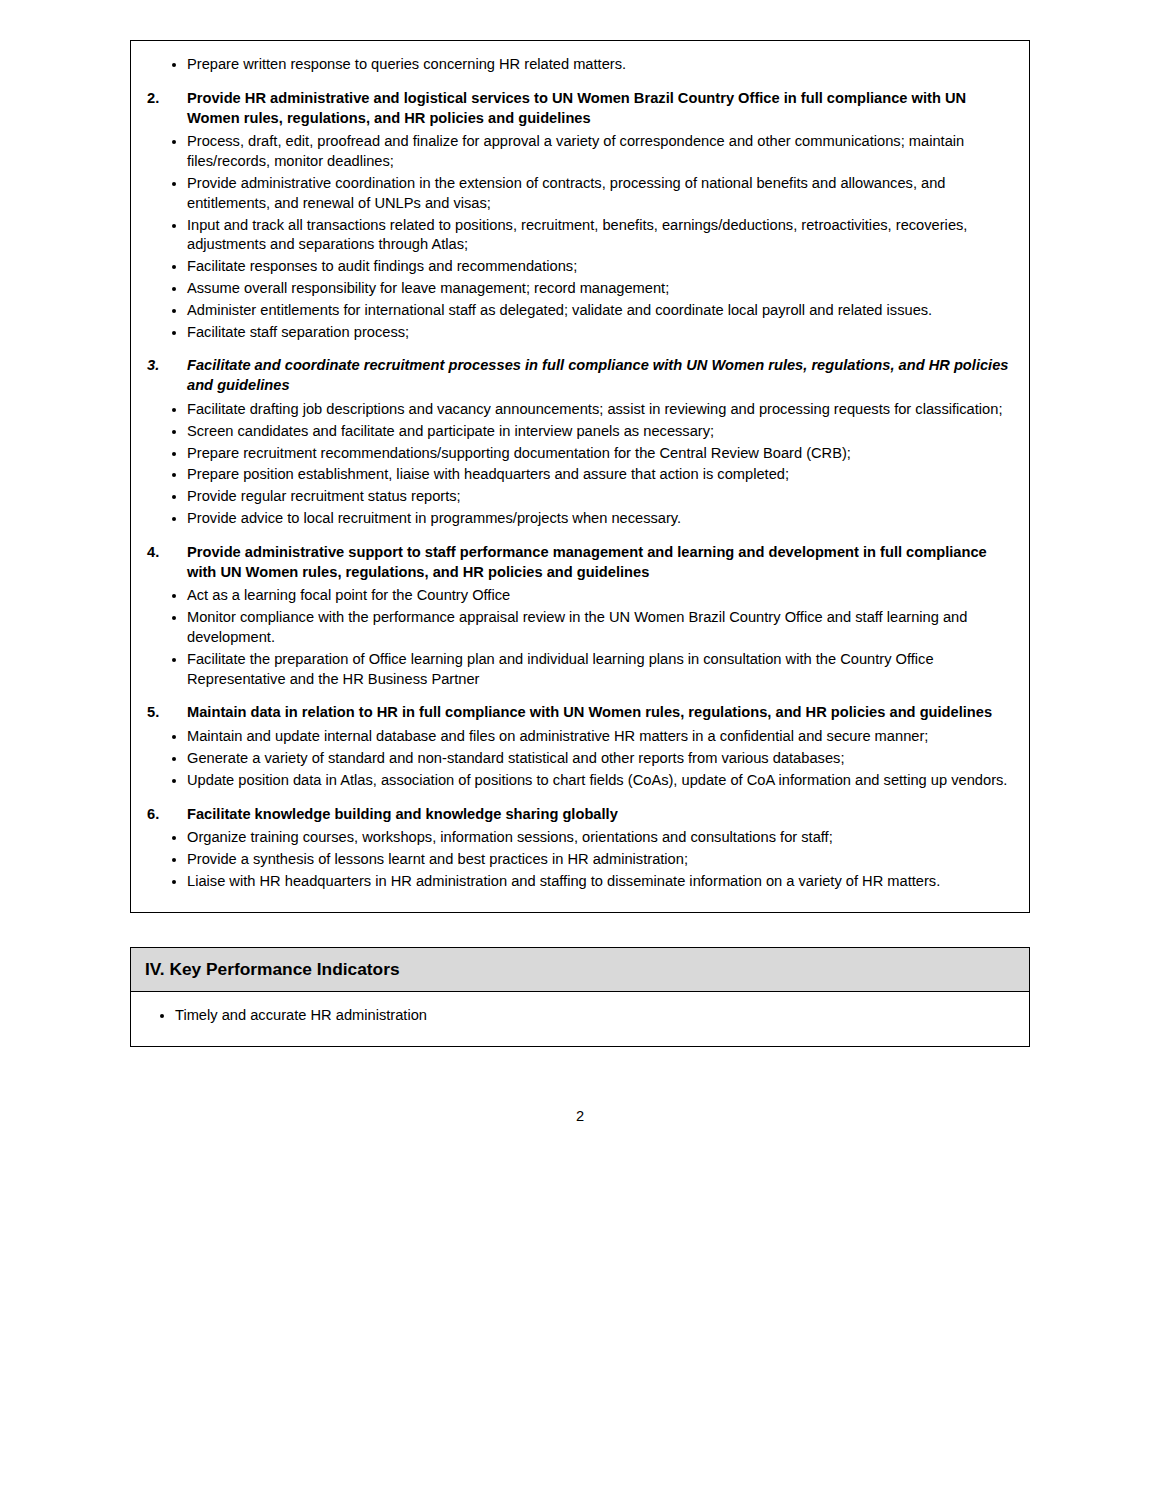Prepare written response to queries concerning HR related matters.
2. Provide HR administrative and logistical services to UN Women Brazil Country Office in full compliance with UN Women rules, regulations, and HR policies and guidelines
Process, draft, edit, proofread and finalize for approval a variety of correspondence and other communications; maintain files/records, monitor deadlines;
Provide administrative coordination in the extension of contracts, processing of national benefits and allowances, and entitlements, and renewal of UNLPs and visas;
Input and track all transactions related to positions, recruitment, benefits, earnings/deductions, retroactivities, recoveries, adjustments and separations through Atlas;
Facilitate responses to audit findings and recommendations;
Assume overall responsibility for leave management; record management;
Administer entitlements for international staff as delegated; validate and coordinate local payroll and related issues.
Facilitate staff separation process;
3. Facilitate and coordinate recruitment processes in full compliance with UN Women rules, regulations, and HR policies and guidelines
Facilitate drafting job descriptions and vacancy announcements; assist in reviewing and processing requests for classification;
Screen candidates and facilitate and participate in interview panels as necessary;
Prepare recruitment recommendations/supporting documentation for the Central Review Board (CRB);
Prepare position establishment, liaise with headquarters and assure that action is completed;
Provide regular recruitment status reports;
Provide advice to local recruitment in programmes/projects when necessary.
4. Provide administrative support to staff performance management and learning and development in full compliance with UN Women rules, regulations, and HR policies and guidelines
Act as a learning focal point for the Country Office
Monitor compliance with the performance appraisal review in the UN Women Brazil Country Office and staff learning and development.
Facilitate the preparation of Office learning plan and individual learning plans in consultation with the Country Office Representative and the HR Business Partner
5. Maintain data in relation to HR in full compliance with UN Women rules, regulations, and HR policies and guidelines
Maintain and update internal database and files on administrative HR matters in a confidential and secure manner;
Generate a variety of standard and non-standard statistical and other reports from various databases;
Update position data in Atlas, association of positions to chart fields (CoAs), update of CoA information and setting up vendors.
6. Facilitate knowledge building and knowledge sharing globally
Organize training courses, workshops, information sessions, orientations and consultations for staff;
Provide a synthesis of lessons learnt and best practices in HR administration;
Liaise with HR headquarters in HR administration and staffing to disseminate information on a variety of HR matters.
IV. Key Performance Indicators
Timely and accurate HR administration
2